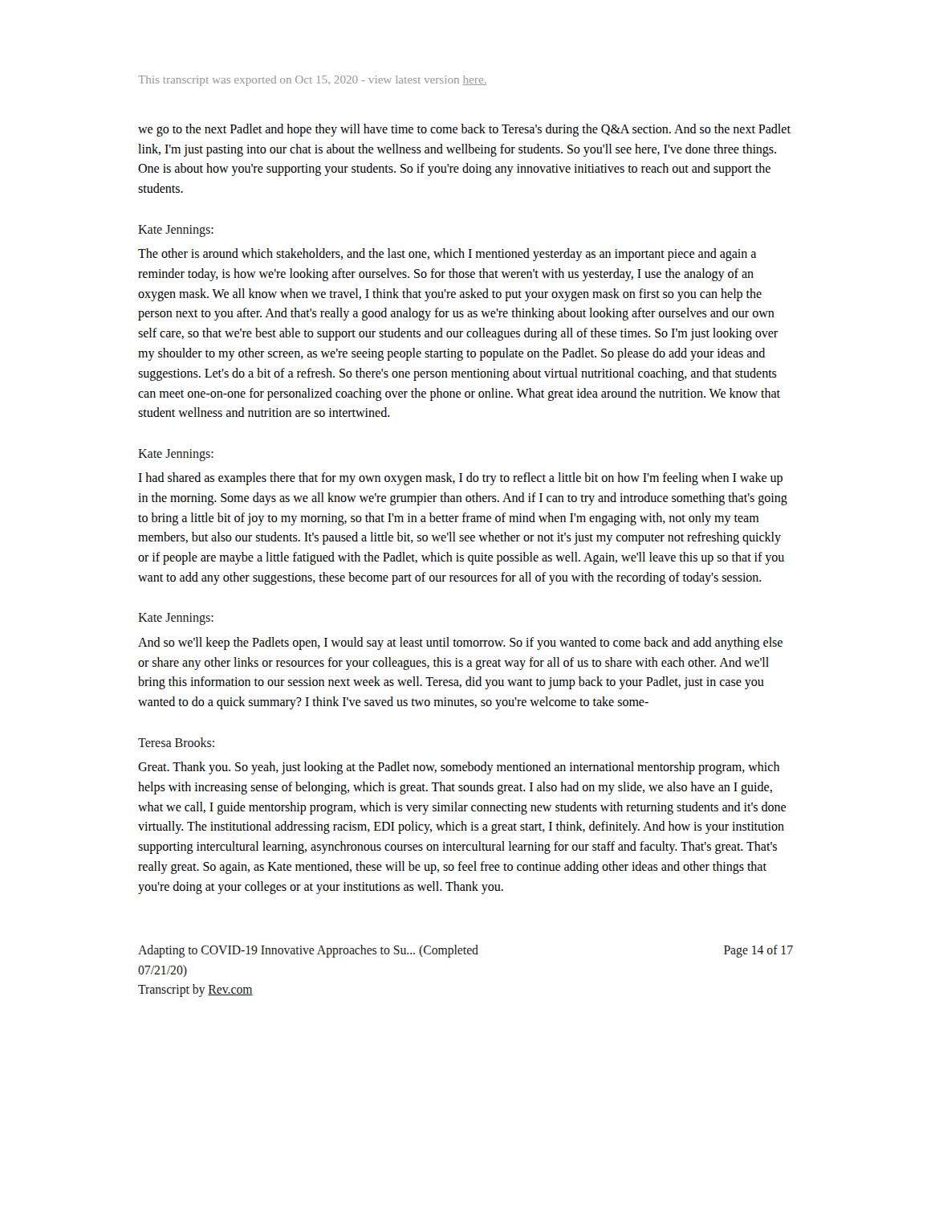This transcript was exported on Oct 15, 2020 - view latest version here.
we go to the next Padlet and hope they will have time to come back to Teresa's during the Q&A section. And so the next Padlet link, I'm just pasting into our chat is about the wellness and wellbeing for students. So you'll see here, I've done three things. One is about how you're supporting your students. So if you're doing any innovative initiatives to reach out and support the students.
Kate Jennings:
The other is around which stakeholders, and the last one, which I mentioned yesterday as an important piece and again a reminder today, is how we're looking after ourselves. So for those that weren't with us yesterday, I use the analogy of an oxygen mask. We all know when we travel, I think that you're asked to put your oxygen mask on first so you can help the person next to you after. And that's really a good analogy for us as we're thinking about looking after ourselves and our own self care, so that we're best able to support our students and our colleagues during all of these times. So I'm just looking over my shoulder to my other screen, as we're seeing people starting to populate on the Padlet. So please do add your ideas and suggestions. Let's do a bit of a refresh. So there's one person mentioning about virtual nutritional coaching, and that students can meet one-on-one for personalized coaching over the phone or online. What great idea around the nutrition. We know that student wellness and nutrition are so intertwined.
Kate Jennings:
I had shared as examples there that for my own oxygen mask, I do try to reflect a little bit on how I'm feeling when I wake up in the morning. Some days as we all know we're grumpier than others. And if I can to try and introduce something that's going to bring a little bit of joy to my morning, so that I'm in a better frame of mind when I'm engaging with, not only my team members, but also our students. It's paused a little bit, so we'll see whether or not it's just my computer not refreshing quickly or if people are maybe a little fatigued with the Padlet, which is quite possible as well. Again, we'll leave this up so that if you want to add any other suggestions, these become part of our resources for all of you with the recording of today's session.
Kate Jennings:
And so we'll keep the Padlets open, I would say at least until tomorrow. So if you wanted to come back and add anything else or share any other links or resources for your colleagues, this is a great way for all of us to share with each other. And we'll bring this information to our session next week as well. Teresa, did you want to jump back to your Padlet, just in case you wanted to do a quick summary? I think I've saved us two minutes, so you're welcome to take some-
Teresa Brooks:
Great. Thank you. So yeah, just looking at the Padlet now, somebody mentioned an international mentorship program, which helps with increasing sense of belonging, which is great. That sounds great. I also had on my slide, we also have an I guide, what we call, I guide mentorship program, which is very similar connecting new students with returning students and it's done virtually. The institutional addressing racism, EDI policy, which is a great start, I think, definitely. And how is your institution supporting intercultural learning, asynchronous courses on intercultural learning for our staff and faculty. That's great. That's really great. So again, as Kate mentioned, these will be up, so feel free to continue adding other ideas and other things that you're doing at your colleges or at your institutions as well. Thank you.
Adapting to COVID-19 Innovative Approaches to Su... (Completed 07/21/20)
Transcript by Rev.com
Page 14 of 17